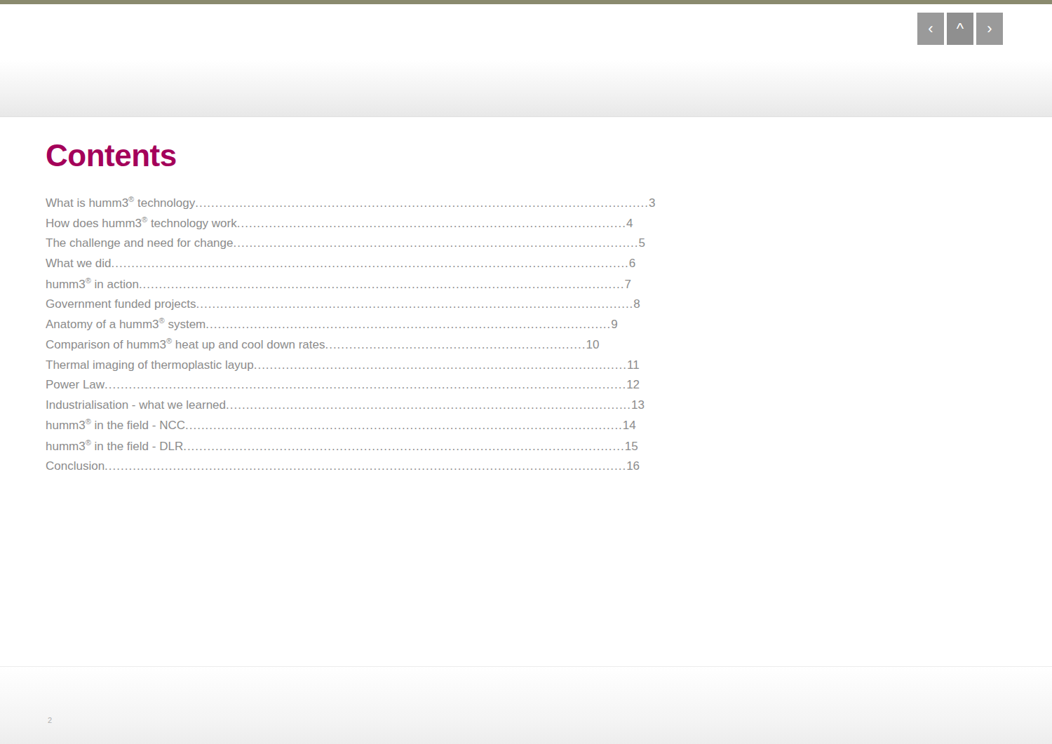‹ ^ ›
Contents
What is humm3® technology................................................................................................................. 3
How does humm3® technology work................................................................................................. 4
The challenge and need for change..................................................................................................... 5
What we did................................................................................................................................. 6
humm3® in action......................................................................................................................... 7
Government funded projects............................................................................................................. 8
Anatomy of a humm3® system..................................................................................................... 9
Comparison of humm3® heat up and cool down rates................................................................. 10
Thermal imaging of thermoplastic layup............................................................................................. 11
Power Law.................................................................................................................................. 12
Industrialisation - what we learned..................................................................................................... 13
humm3® in the field - NCC............................................................................................................. 14
humm3® in the field - DLR.............................................................................................................. 15
Conclusion.................................................................................................................................. 16
2